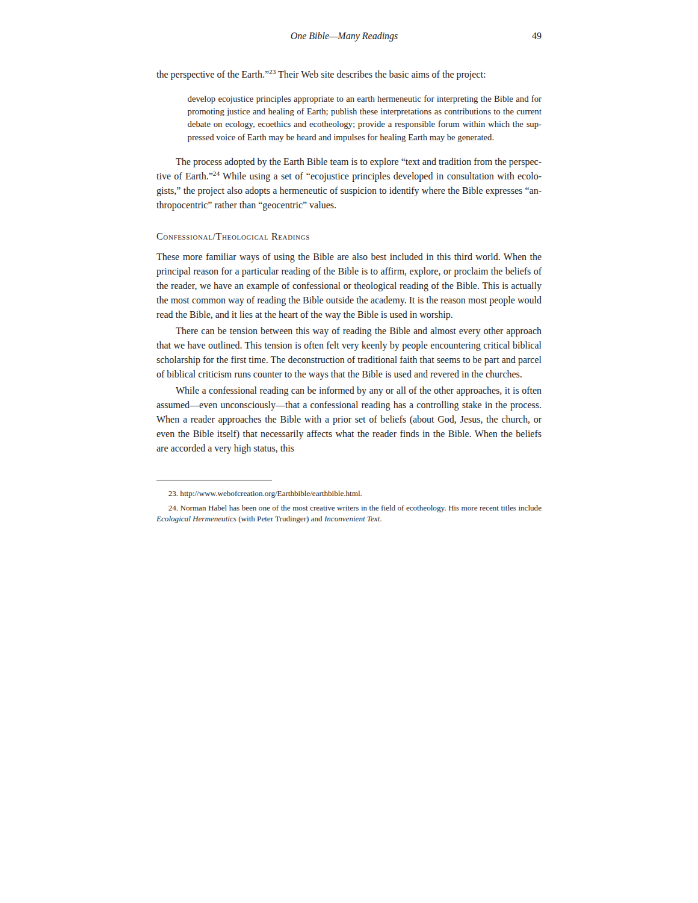One Bible—Many Readings 49
the perspective of the Earth.”23 Their Web site describes the basic aims of the project:
develop ecojustice principles appropriate to an earth hermeneutic for interpreting the Bible and for promoting justice and healing of Earth; publish these interpretations as contributions to the current debate on ecology, ecoethics and ecotheology; provide a responsible forum within which the suppressed voice of Earth may be heard and impulses for healing Earth may be generated.
The process adopted by the Earth Bible team is to explore “text and tradition from the perspective of Earth.”24 While using a set of “ecojustice principles developed in consultation with ecologists,” the project also adopts a hermeneutic of suspicion to identify where the Bible expresses “anthropocentric” rather than “geocentric” values.
Confessional/Theological Readings
These more familiar ways of using the Bible are also best included in this third world. When the principal reason for a particular reading of the Bible is to affirm, explore, or proclaim the beliefs of the reader, we have an example of confessional or theological reading of the Bible. This is actually the most common way of reading the Bible outside the academy. It is the reason most people would read the Bible, and it lies at the heart of the way the Bible is used in worship.
There can be tension between this way of reading the Bible and almost every other approach that we have outlined. This tension is often felt very keenly by people encountering critical biblical scholarship for the first time. The deconstruction of traditional faith that seems to be part and parcel of biblical criticism runs counter to the ways that the Bible is used and revered in the churches.
While a confessional reading can be informed by any or all of the other approaches, it is often assumed—even unconsciously—that a confessional reading has a controlling stake in the process. When a reader approaches the Bible with a prior set of beliefs (about God, Jesus, the church, or even the Bible itself) that necessarily affects what the reader finds in the Bible. When the beliefs are accorded a very high status, this
23. http://www.webofcreation.org/Earthbible/earthbible.html.
24. Norman Habel has been one of the most creative writers in the field of ecotheology. His more recent titles include Ecological Hermeneutics (with Peter Trudinger) and Inconvenient Text.